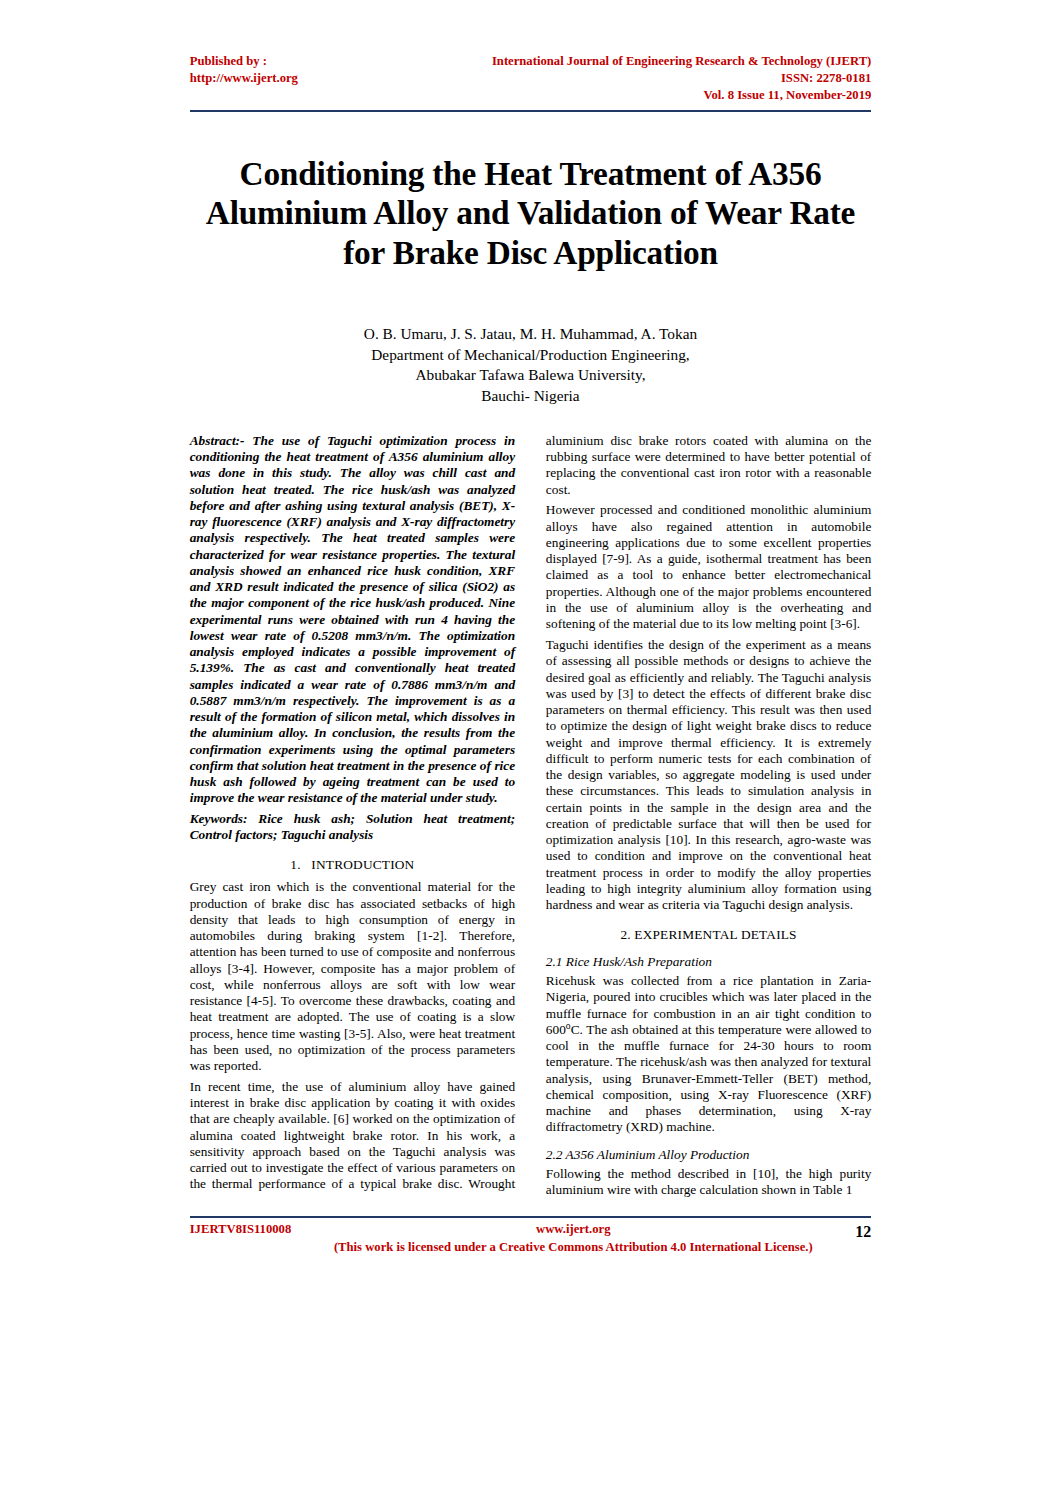Published by :
http://www.ijert.org
International Journal of Engineering Research & Technology (IJERT)
ISSN: 2278-0181
Vol. 8 Issue 11, November-2019
Conditioning the Heat Treatment of A356
Aluminium Alloy and Validation of Wear Rate
for Brake Disc Application
O. B. Umaru, J. S. Jatau, M. H. Muhammad, A. Tokan
Department of Mechanical/Production Engineering,
Abubakar Tafawa Balewa University,
Bauchi- Nigeria
Abstract:- The use of Taguchi optimization process in conditioning the heat treatment of A356 aluminium alloy was done in this study. The alloy was chill cast and solution heat treated. The rice husk/ash was analyzed before and after ashing using textural analysis (BET), X-ray fluorescence (XRF) analysis and X-ray diffractometry analysis respectively. The heat treated samples were characterized for wear resistance properties. The textural analysis showed an enhanced rice husk condition, XRF and XRD result indicated the presence of silica (SiO2) as the major component of the rice husk/ash produced. Nine experimental runs were obtained with run 4 having the lowest wear rate of 0.5208 mm3/n/m. The optimization analysis employed indicates a possible improvement of 5.139%. The as cast and conventionally heat treated samples indicated a wear rate of 0.7886 mm3/n/m and 0.5887 mm3/n/m respectively. The improvement is as a result of the formation of silicon metal, which dissolves in the aluminium alloy. In conclusion, the results from the confirmation experiments using the optimal parameters confirm that solution heat treatment in the presence of rice husk ash followed by ageing treatment can be used to improve the wear resistance of the material under study.
Keywords: Rice husk ash; Solution heat treatment; Control factors; Taguchi analysis
1. INTRODUCTION
Grey cast iron which is the conventional material for the production of brake disc has associated setbacks of high density that leads to high consumption of energy in automobiles during braking system [1-2]. Therefore, attention has been turned to use of composite and nonferrous alloys [3-4]. However, composite has a major problem of cost, while nonferrous alloys are soft with low wear resistance [4-5]. To overcome these drawbacks, coating and heat treatment are adopted. The use of coating is a slow process, hence time wasting [3-5]. Also, were heat treatment has been used, no optimization of the process parameters was reported.
In recent time, the use of aluminium alloy have gained interest in brake disc application by coating it with oxides that are cheaply available. [6] worked on the optimization of alumina coated lightweight brake rotor. In his work, a sensitivity approach based on the Taguchi analysis was carried out to investigate the effect of various parameters on the thermal performance of a typical brake disc. Wrought aluminium disc brake rotors coated with alumina on the rubbing surface were determined to have better potential of replacing the conventional cast iron rotor with a reasonable cost.
However processed and conditioned monolithic aluminium alloys have also regained attention in automobile engineering applications due to some excellent properties displayed [7-9]. As a guide, isothermal treatment has been claimed as a tool to enhance better electromechanical properties. Although one of the major problems encountered in the use of aluminium alloy is the overheating and softening of the material due to its low melting point [3-6].
Taguchi identifies the design of the experiment as a means of assessing all possible methods or designs to achieve the desired goal as efficiently and reliably. The Taguchi analysis was used by [3] to detect the effects of different brake disc parameters on thermal efficiency. This result was then used to optimize the design of light weight brake discs to reduce weight and improve thermal efficiency. It is extremely difficult to perform numeric tests for each combination of the design variables, so aggregate modeling is used under these circumstances. This leads to simulation analysis in certain points in the sample in the design area and the creation of predictable surface that will then be used for optimization analysis [10]. In this research, agro-waste was used to condition and improve on the conventional heat treatment process in order to modify the alloy properties leading to high integrity aluminium alloy formation using hardness and wear as criteria via Taguchi design analysis.
2. EXPERIMENTAL DETAILS
2.1 Rice Husk/Ash Preparation
Ricehusk was collected from a rice plantation in Zaria-Nigeria, poured into crucibles which was later placed in the muffle furnace for combustion in an air tight condition to 600oC. The ash obtained at this temperature were allowed to cool in the muffle furnace for 24-30 hours to room temperature. The ricehusk/ash was then analyzed for textural analysis, using Brunaver-Emmett-Teller (BET) method, chemical composition, using X-ray Fluorescence (XRF) machine and phases determination, using X-ray diffractometry (XRD) machine.
2.2 A356 Aluminium Alloy Production
Following the method described in [10], the high purity aluminium wire with charge calculation shown in Table 1
IJERTV8IS110008
www.ijert.org (This work is licensed under a Creative Commons Attribution 4.0 International License.)
12